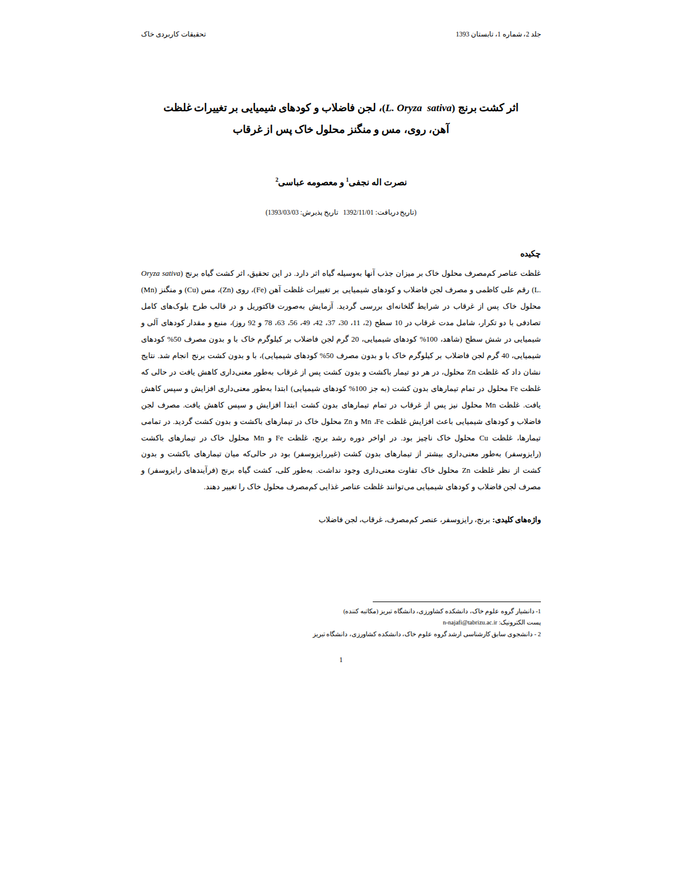جلد 2، شماره 1، تابستان 1393
تحقیقات کاربردی خاک
اثر کشت برنج (Oryza sativa L.)، لجن فاضلاب و کودهای شیمیایی بر تغییرات غلظت
آهن، روی، مس و منگنز محلول خاک پس از غرقاب
نصرت اله نجفی1 و معصومه عباسی2
(تاریخ دریافت: 1392/11/01 تاریخ پذیرش: 1393/03/03)
چکیده
غلظت عناصر کم‌مصرف محلول خاک بر میزان جذب آنها به‌وسیله گیاه اثر دارد. در این تحقیق، اثر کشت گیاه برنج (Oryza sativa L.) رقم علی کاظمی و مصرف لجن فاضلاب و کودهای شیمیایی بر تغییرات غلظت آهن (Fe)، روی (Zn)، مس (Cu) و منگنز (Mn) محلول خاک پس از غرقاب در شرایط گلخانه‌ای بررسی گردید. آزمایش به‌صورت فاکتوریل و در قالب طرح بلوک‌های کامل تصادفی با دو تکرار، شامل مدت غرقاب در 10 سطح (2، 11، 30، 37، 42، 49، 56، 63، 78 و 92 روز)، منبع و مقدار کودهای آلی و شیمیایی در شش سطح (شاهد، 100% کودهای شیمیایی، 20 گرم لجن فاضلاب بر کیلوگرم خاک با و بدون مصرف 50% کودهای شیمیایی، 40 گرم لجن فاضلاب بر کیلوگرم خاک با و بدون مصرف 50% کودهای شیمیایی)، با و بدون کشت برنج انجام شد. نتایج نشان داد که غلظت Zn محلول، در هر دو تیمار باکشت و بدون کشت پس از غرقاب به‌طور معنی‌داری کاهش یافت در حالی که غلظت Fe محلول در تمام تیمارهای بدون کشت (به جز 100% کودهای شیمیایی) ابتدا به‌طور معنی‌داری افزایش و سپس کاهش یافت. غلظت Mn محلول نیز پس از غرقاب در تمام تیمارهای بدون کشت ابتدا افزایش و سپس کاهش یافت. مصرف لجن فاضلاب و کودهای شیمیایی باعث افزایش غلظت Fe، Mn و Zn محلول خاک در تیمارهای باکشت و بدون کشت گردید. در تمامی تیمارها، غلظت Cu محلول خاک ناچیز بود. در اواخر دوره رشد برنج، غلظت Fe و Mn محلول خاک در تیمارهای باکشت (رایزوسفر) به‌طور معنی‌داری بیشتر از تیمارهای بدون کشت (غیررایزوسفر) بود در حالی‌که میان تیمارهای باکشت و بدون کشت از نظر غلظت Zn محلول خاک تفاوت معنی‌داری وجود نداشت. به‌طور کلی، کشت گیاه برنج (فرآیندهای رایزوسفر) و مصرف لجن فاضلاب و کودهای شیمیایی می‌توانند غلظت عناصر غذایی کم‌مصرف محلول خاک را تغییر دهند.
واژه‌های کلیدی: برنج، رایزوسفر، عنصر کم‌مصرف، غرقاب، لجن فاضلاب
1- دانشیار گروه علوم خاک، دانشکده کشاورزی، دانشگاه تبریز (مکاتبه کننده)
پست الکترونیک: n-najafi@tabrizu.ac.ir
2 - دانشجوی سابق کارشناسی ارشد گروه علوم خاک، دانشکده کشاورزی، دانشگاه تبریز
1